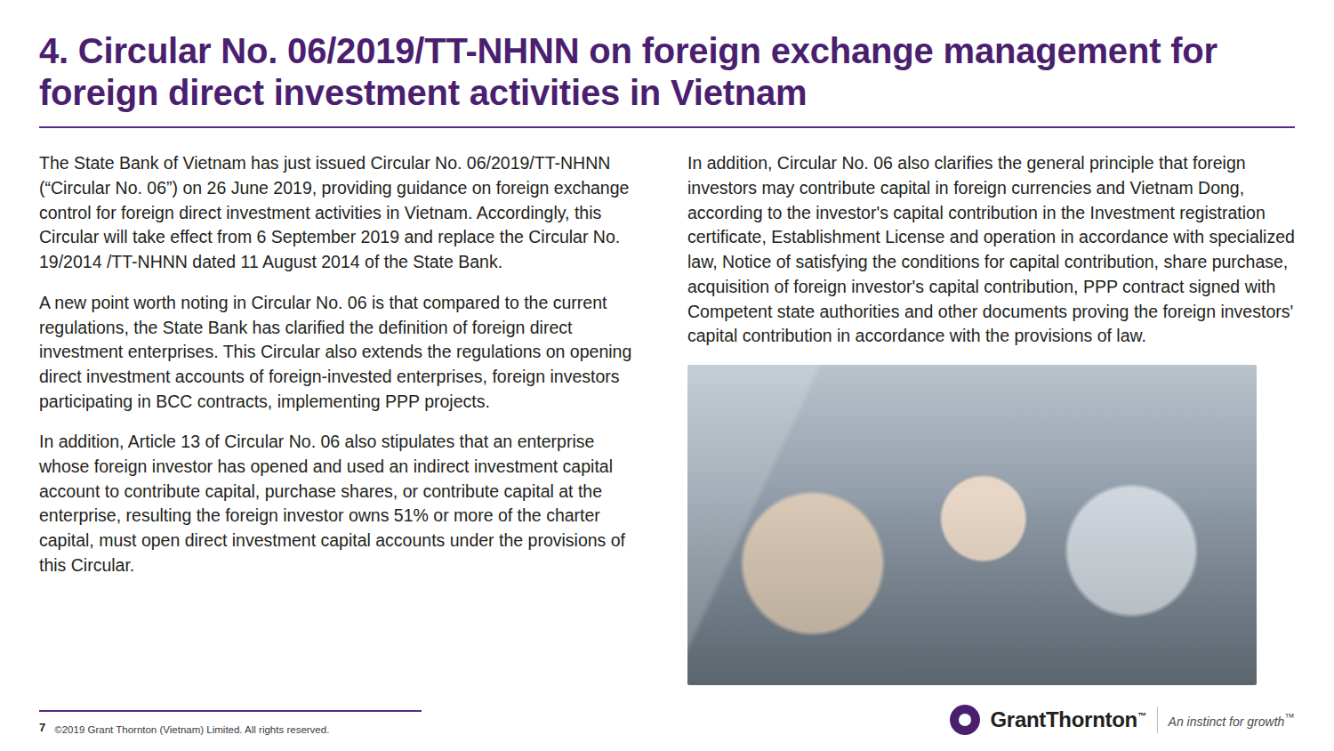4. Circular No. 06/2019/TT-NHNN on foreign exchange management for foreign direct investment activities in Vietnam
The State Bank of Vietnam has just issued Circular No. 06/2019/TT-NHNN (“Circular No. 06”) on 26 June 2019, providing guidance on foreign exchange control for foreign direct investment activities in Vietnam. Accordingly, this Circular will take effect from 6 September 2019 and replace the Circular No. 19/2014 /TT-NHNN dated 11 August 2014 of the State Bank.
A new point worth noting in Circular No. 06 is that compared to the current regulations, the State Bank has clarified the definition of foreign direct investment enterprises. This Circular also extends the regulations on opening direct investment accounts of foreign-invested enterprises, foreign investors participating in BCC contracts, implementing PPP projects.
In addition, Article 13 of Circular No. 06 also stipulates that an enterprise whose foreign investor has opened and used an indirect investment capital account to contribute capital, purchase shares, or contribute capital at the enterprise, resulting the foreign investor owns 51% or more of the charter capital, must open direct investment capital accounts under the provisions of this Circular.
In addition, Circular No. 06 also clarifies the general principle that foreign investors may contribute capital in foreign currencies and Vietnam Dong, according to the investor's capital contribution in the Investment registration certificate, Establishment License and operation in accordance with specialized law, Notice of satisfying the conditions for capital contribution, share purchase, acquisition of foreign investor's capital contribution, PPP contract signed with Competent state authorities and other documents proving the foreign investors' capital contribution in accordance with the provisions of law.
7 ©2019 Grant Thornton (Vietnam) Limited. All rights reserved.
GrantThornton™
An instinct for growth™